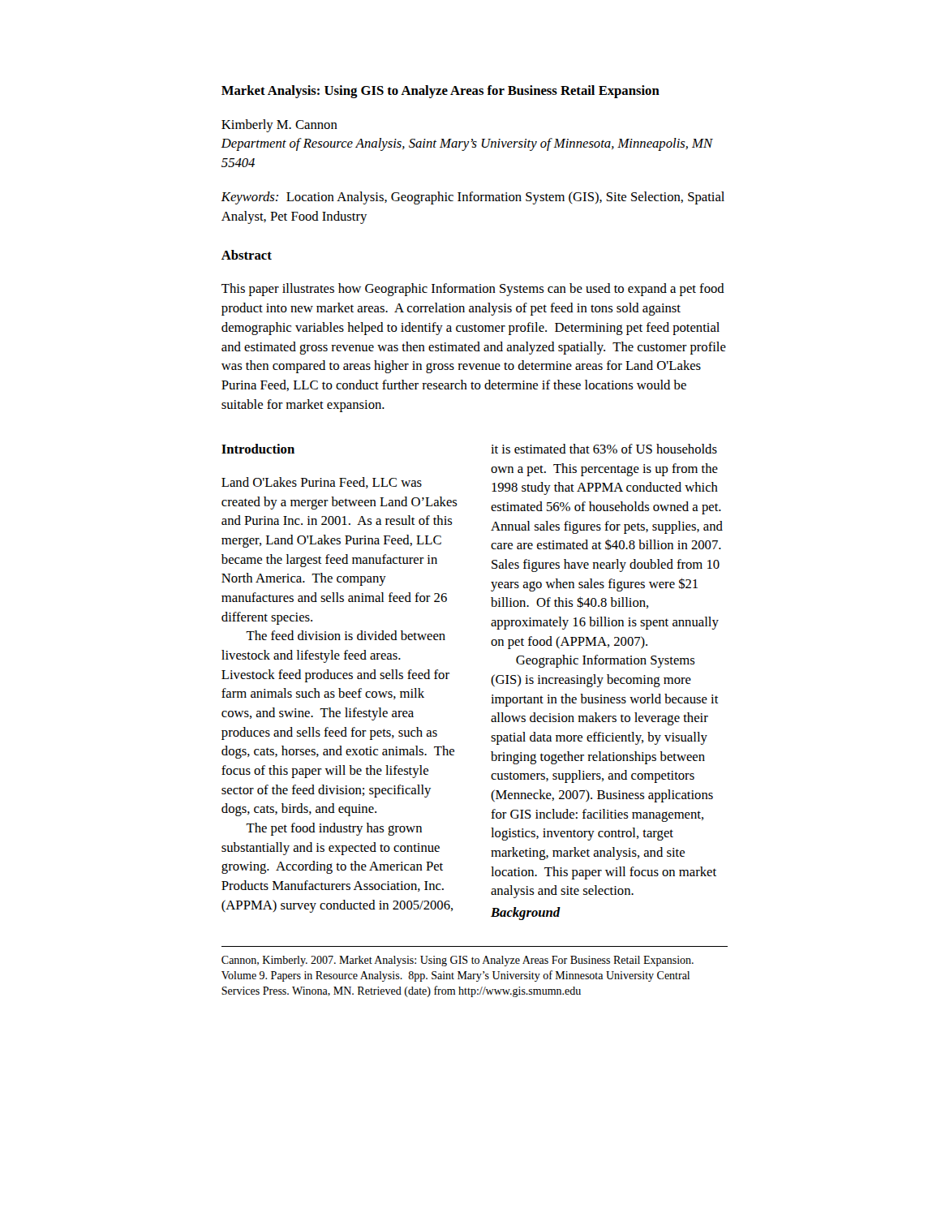Market Analysis: Using GIS to Analyze Areas for Business Retail Expansion
Kimberly M. Cannon
Department of Resource Analysis, Saint Mary’s University of Minnesota, Minneapolis, MN 55404
Keywords: Location Analysis, Geographic Information System (GIS), Site Selection, Spatial Analyst, Pet Food Industry
Abstract
This paper illustrates how Geographic Information Systems can be used to expand a pet food product into new market areas. A correlation analysis of pet feed in tons sold against demographic variables helped to identify a customer profile. Determining pet feed potential and estimated gross revenue was then estimated and analyzed spatially. The customer profile was then compared to areas higher in gross revenue to determine areas for Land O'Lakes Purina Feed, LLC to conduct further research to determine if these locations would be suitable for market expansion.
Introduction
Land O'Lakes Purina Feed, LLC was created by a merger between Land O’Lakes and Purina Inc. in 2001. As a result of this merger, Land O'Lakes Purina Feed, LLC became the largest feed manufacturer in North America. The company manufactures and sells animal feed for 26 different species.
The feed division is divided between livestock and lifestyle feed areas. Livestock feed produces and sells feed for farm animals such as beef cows, milk cows, and swine. The lifestyle area produces and sells feed for pets, such as dogs, cats, horses, and exotic animals. The focus of this paper will be the lifestyle sector of the feed division; specifically dogs, cats, birds, and equine.
The pet food industry has grown substantially and is expected to continue growing. According to the American Pet Products Manufacturers Association, Inc. (APPMA) survey conducted in 2005/2006, it is estimated that 63% of US households own a pet. This percentage is up from the 1998 study that APPMA conducted which estimated 56% of households owned a pet. Annual sales figures for pets, supplies, and care are estimated at $40.8 billion in 2007. Sales figures have nearly doubled from 10 years ago when sales figures were $21 billion. Of this $40.8 billion, approximately 16 billion is spent annually on pet food (APPMA, 2007).
Geographic Information Systems (GIS) is increasingly becoming more important in the business world because it allows decision makers to leverage their spatial data more efficiently, by visually bringing together relationships between customers, suppliers, and competitors (Mennecke, 2007). Business applications for GIS include: facilities management, logistics, inventory control, target marketing, market analysis, and site location. This paper will focus on market analysis and site selection.
Background
Cannon, Kimberly. 2007. Market Analysis: Using GIS to Analyze Areas For Business Retail Expansion. Volume 9. Papers in Resource Analysis. 8pp. Saint Mary’s University of Minnesota University Central Services Press. Winona, MN. Retrieved (date) from http://www.gis.smumn.edu